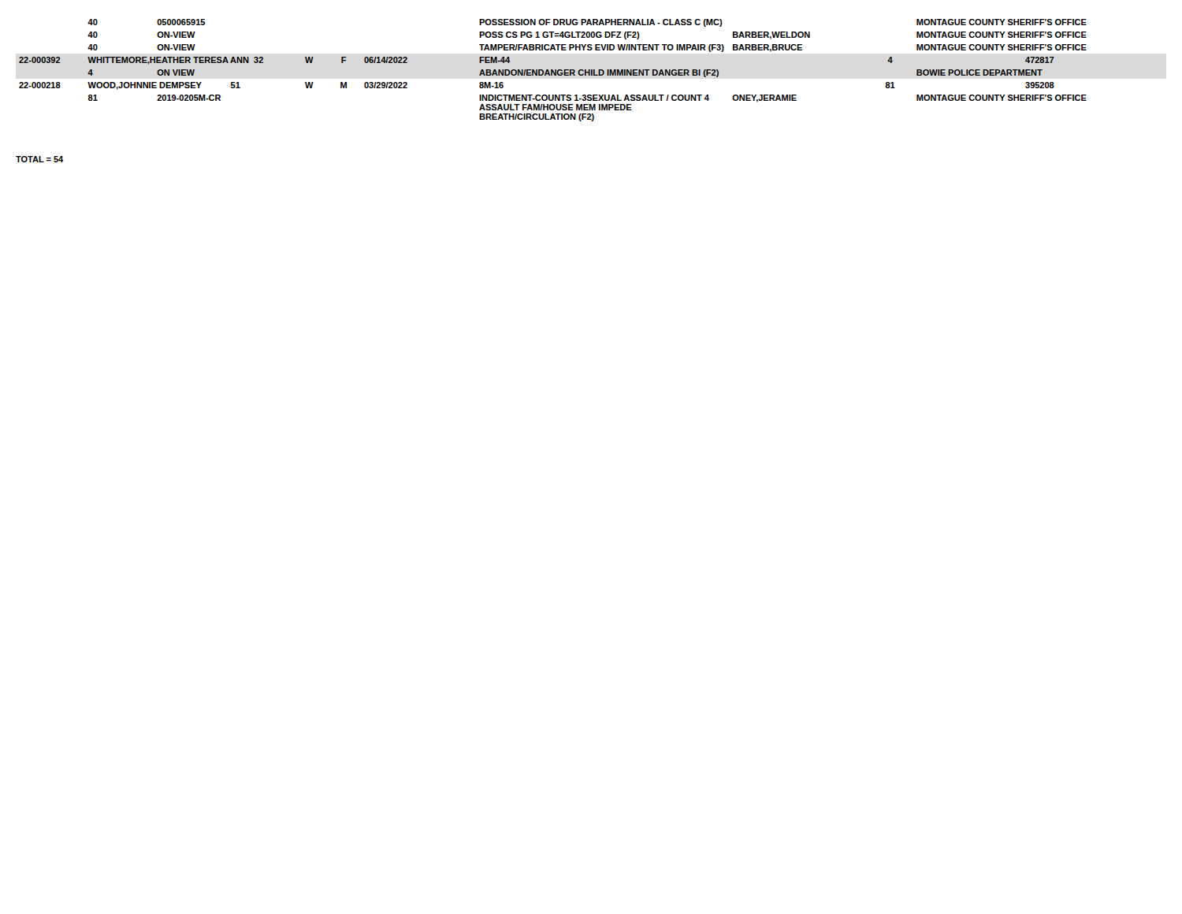| | 40 | 0500065915 | | | | POSSESSION OF DRUG PARAPHERNALIA - CLASS C (MC) | | | MONTAGUE COUNTY SHERIFF'S OFFICE |
| | 40 | ON-VIEW | | | | POSS CS PG 1 GT=4GLT200G DFZ (F2) | BARBER,WELDON | | MONTAGUE COUNTY SHERIFF'S OFFICE |
| | 40 | ON-VIEW | | | | TAMPER/FABRICATE PHYS EVID W/INTENT TO IMPAIR (F3) | BARBER,BRUCE | | MONTAGUE COUNTY SHERIFF'S OFFICE |
| 22-000392 | WHITTEMORE,HEATHER TERESA ANN 32 | W | F | 06/14/2022 | FEM-44 | | 4 | 472817 |
| | 4 | ON VIEW | | | | ABANDON/ENDANGER CHILD IMMINENT DANGER BI (F2) | | | BOWIE POLICE DEPARTMENT |
| 22-000218 | WOOD,JOHNNIE DEMPSEY 51 | W | M | 03/29/2022 | 8M-16 | | 81 | 395208 |
| | 81 | 2019-0205M-CR | | | | INDICTMENT-COUNTS 1-3SEXUAL ASSAULT / COUNT 4 ASSAULT FAM/HOUSE MEM IMPEDE BREATH/CIRCULATION (F2) | ONEY,JERAMIE | | MONTAGUE COUNTY SHERIFF'S OFFICE |
TOTAL = 54